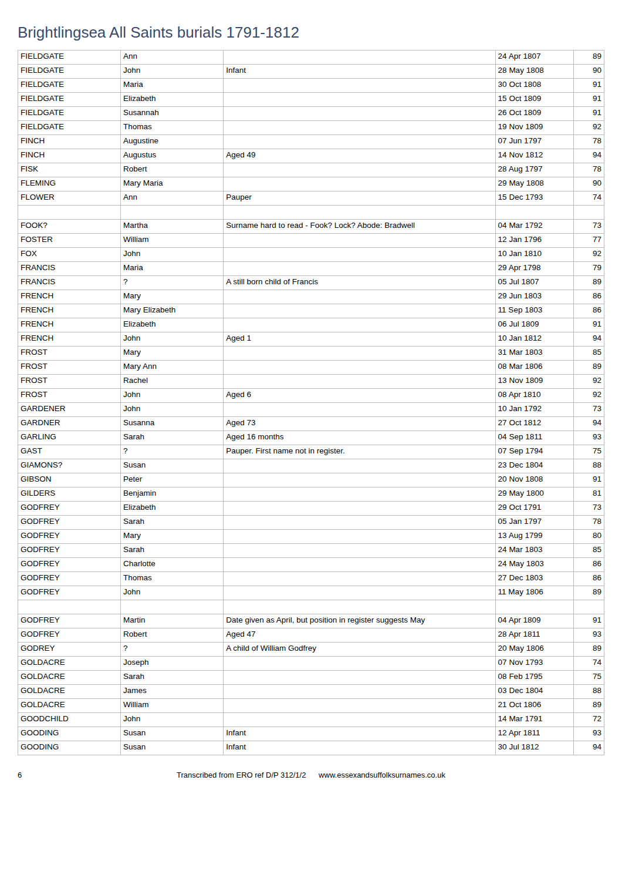Brightlingsea All Saints burials 1791-1812
| FIELDGATE | Ann | | 24 Apr 1807 | 89 |
| FIELDGATE | John | Infant | 28 May 1808 | 90 |
| FIELDGATE | Maria | | 30 Oct 1808 | 91 |
| FIELDGATE | Elizabeth | | 15 Oct 1809 | 91 |
| FIELDGATE | Susannah | | 26 Oct 1809 | 91 |
| FIELDGATE | Thomas | | 19 Nov 1809 | 92 |
| FINCH | Augustine | | 07 Jun 1797 | 78 |
| FINCH | Augustus | Aged 49 | 14 Nov 1812 | 94 |
| FISK | Robert | | 28 Aug 1797 | 78 |
| FLEMING | Mary Maria | | 29 May 1808 | 90 |
| FLOWER | Ann | Pauper | 15 Dec 1793 | 74 |
| FOOK? | Martha | Surname hard to read - Fook? Lock? Abode: Bradwell | 04 Mar 1792 | 73 |
| FOSTER | William | | 12 Jan 1796 | 77 |
| FOX | John | | 10 Jan 1810 | 92 |
| FRANCIS | Maria | | 29 Apr 1798 | 79 |
| FRANCIS | ? | A still born child of Francis | 05 Jul 1807 | 89 |
| FRENCH | Mary | | 29 Jun 1803 | 86 |
| FRENCH | Mary Elizabeth | | 11 Sep 1803 | 86 |
| FRENCH | Elizabeth | | 06 Jul 1809 | 91 |
| FRENCH | John | Aged 1 | 10 Jan 1812 | 94 |
| FROST | Mary | | 31 Mar 1803 | 85 |
| FROST | Mary Ann | | 08 Mar 1806 | 89 |
| FROST | Rachel | | 13 Nov 1809 | 92 |
| FROST | John | Aged 6 | 08 Apr 1810 | 92 |
| GARDENER | John | | 10 Jan 1792 | 73 |
| GARDNER | Susanna | Aged 73 | 27 Oct 1812 | 94 |
| GARLING | Sarah | Aged 16 months | 04 Sep 1811 | 93 |
| GAST | ? | Pauper. First name not in register. | 07 Sep 1794 | 75 |
| GIAMONS? | Susan | | 23 Dec 1804 | 88 |
| GIBSON | Peter | | 20 Nov 1808 | 91 |
| GILDERS | Benjamin | | 29 May 1800 | 81 |
| GODFREY | Elizabeth | | 29 Oct 1791 | 73 |
| GODFREY | Sarah | | 05 Jan 1797 | 78 |
| GODFREY | Mary | | 13 Aug 1799 | 80 |
| GODFREY | Sarah | | 24 Mar 1803 | 85 |
| GODFREY | Charlotte | | 24 May 1803 | 86 |
| GODFREY | Thomas | | 27 Dec 1803 | 86 |
| GODFREY | John | | 11 May 1806 | 89 |
| GODFREY | Martin | Date given as April, but position in register suggests May | 04 Apr 1809 | 91 |
| GODFREY | Robert | Aged 47 | 28 Apr 1811 | 93 |
| GODREY | ? | A child of William Godfrey | 20 May 1806 | 89 |
| GOLDACRE | Joseph | | 07 Nov 1793 | 74 |
| GOLDACRE | Sarah | | 08 Feb 1795 | 75 |
| GOLDACRE | James | | 03 Dec 1804 | 88 |
| GOLDACRE | William | | 21 Oct 1806 | 89 |
| GOODCHILD | John | | 14 Mar 1791 | 72 |
| GOODING | Susan | Infant | 12 Apr 1811 | 93 |
| GOODING | Susan | Infant | 30 Jul 1812 | 94 |
6
Transcribed from ERO ref D/P 312/1/2 www.essexandsuffolksurnames.co.uk